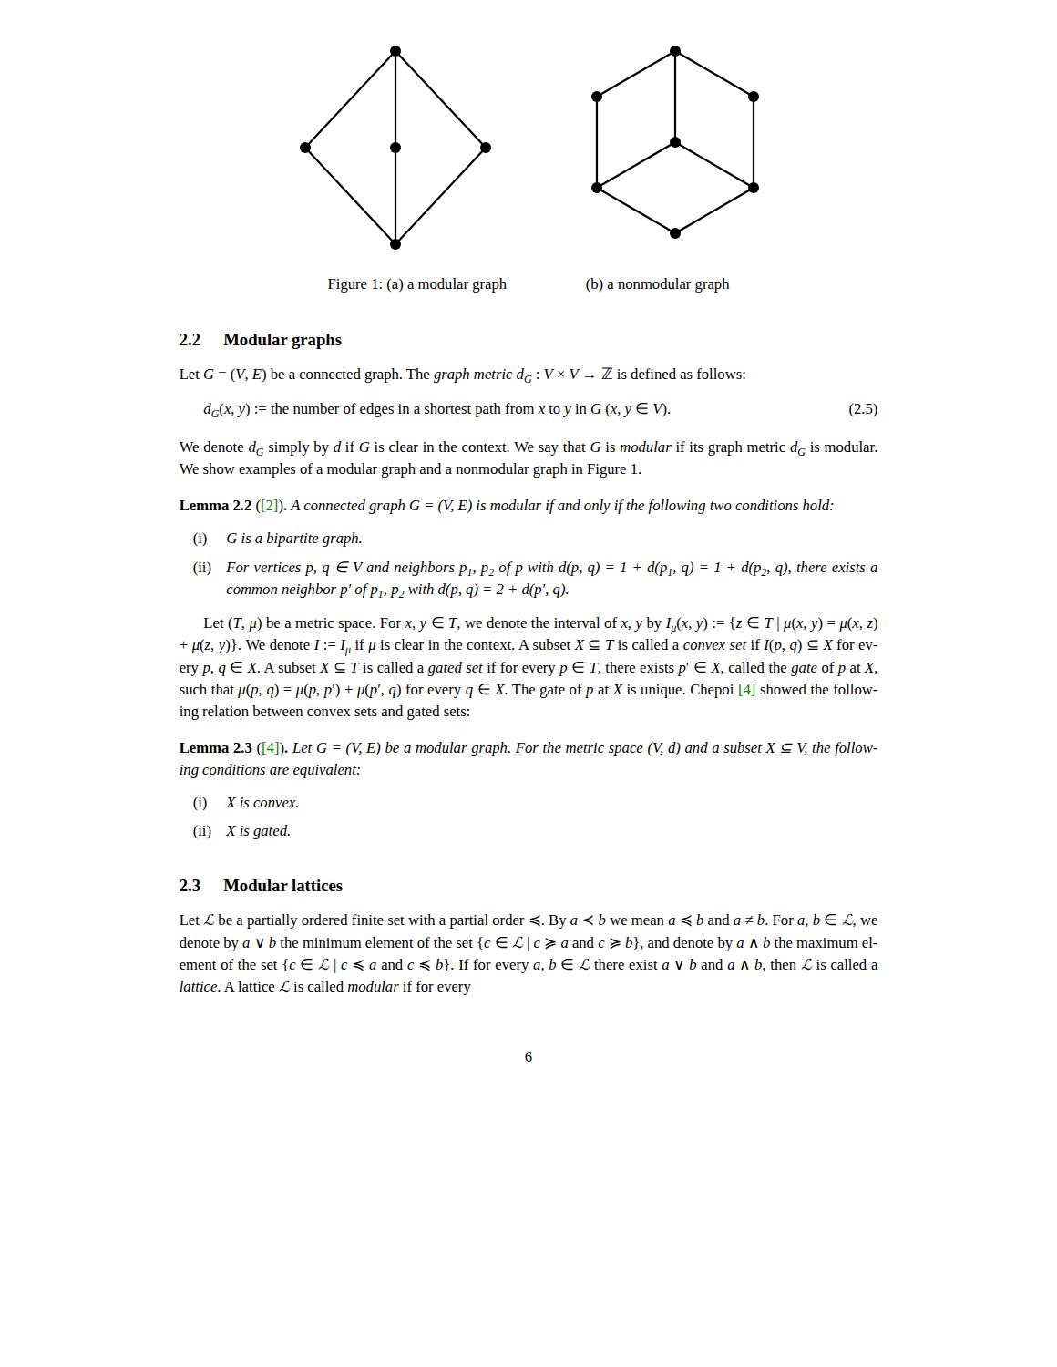Figure 1: (a) a modular graph (b) a nonmodular graph
2.2 Modular graphs
Let G = (V, E) be a connected graph. The graph metric dG : V × V → ℤ is defined as follows:
dG(x, y) := the number of edges in a shortest path from x to y in G (x, y ∈ V). (2.5)
We denote dG simply by d if G is clear in the context. We say that G is modular if its graph metric dG is modular. We show examples of a modular graph and a nonmodular graph in Figure 1.
Lemma 2.2 ([2]). A connected graph G = (V, E) is modular if and only if the following two conditions hold:
(i) G is a bipartite graph.
(ii) For vertices p, q ∈ V and neighbors p1, p2 of p with d(p, q) = 1 + d(p1, q) = 1 + d(p2, q), there exists a common neighbor p′ of p1, p2 with d(p, q) = 2 + d(p′, q).
Let (T, μ) be a metric space. For x, y ∈ T, we denote the interval of x, y by Iμ(x, y) := {z ∈ T | μ(x, y) = μ(x, z) + μ(z, y)}. We denote I := Iμ if μ is clear in the context. A subset X ⊆ T is called a convex set if I(p, q) ⊆ X for every p, q ∈ X. A subset X ⊆ T is called a gated set if for every p ∈ T, there exists p′ ∈ X, called the gate of p at X, such that μ(p, q) = μ(p, p′) + μ(p′, q) for every q ∈ X. The gate of p at X is unique. Chepoi [4] showed the following relation between convex sets and gated sets:
Lemma 2.3 ([4]). Let G = (V, E) be a modular graph. For the metric space (V, d) and a subset X ⊆ V, the following conditions are equivalent:
(i) X is convex.
(ii) X is gated.
2.3 Modular lattices
Let ℒ be a partially ordered finite set with a partial order ≼. By a ≺ b we mean a ≼ b and a ≠ b. For a, b ∈ ℒ, we denote by a ∨ b the minimum element of the set {c ∈ ℒ | c ≽ a and c ≽ b}, and denote by a ∧ b the maximum element of the set {c ∈ ℒ | c ≼ a and c ≼ b}. If for every a, b ∈ ℒ there exist a ∨ b and a ∧ b, then ℒ is called a lattice. A lattice ℒ is called modular if for every
6